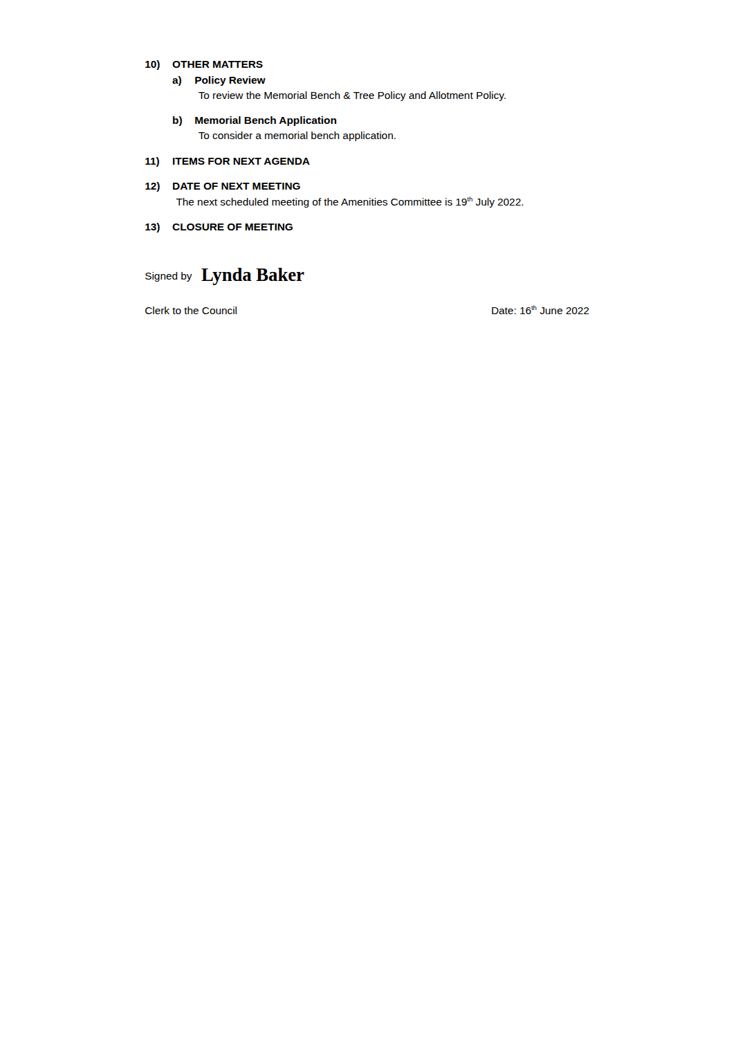10) OTHER MATTERS
a) Policy Review
To review the Memorial Bench & Tree Policy and Allotment Policy.
b) Memorial Bench Application
To consider a memorial bench application.
11) ITEMS FOR NEXT AGENDA
12) DATE OF NEXT MEETING
The next scheduled meeting of the Amenities Committee is 19th July 2022.
13) CLOSURE OF MEETING
Signed by Lynda Baker
Clerk to the Council
Date: 16th June 2022